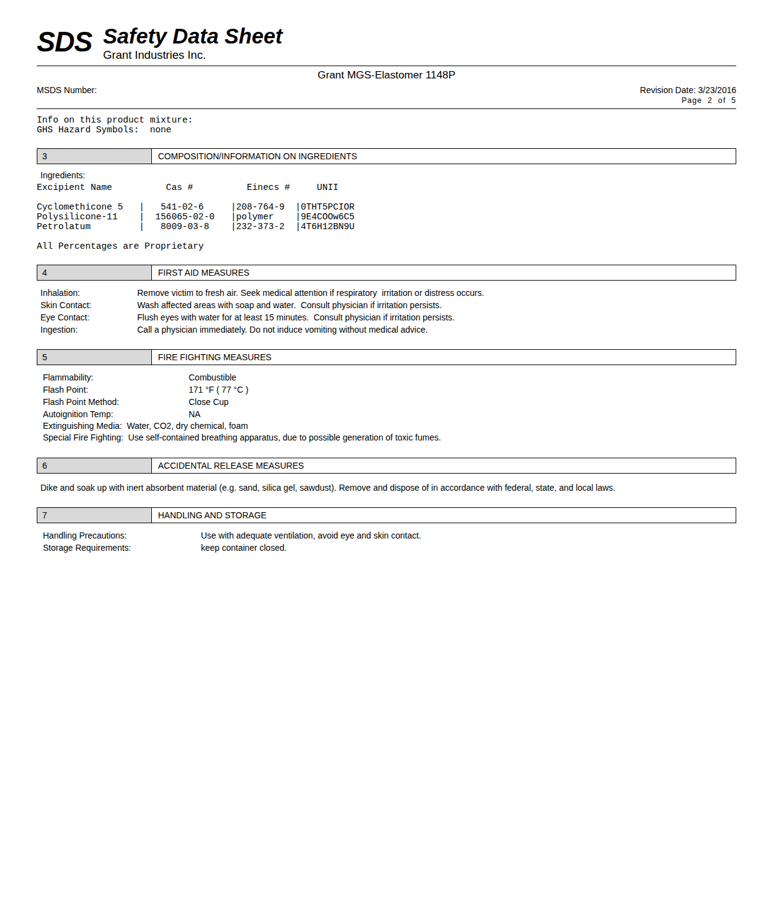SDS
Safety Data Sheet
Grant Industries Inc.
Grant MGS-Elastomer 1148P
MSDS Number: Revision Date: 3/23/2016
Page 2 of 5
Info on this product mixture: GHS Hazard Symbols: none
3
COMPOSITION/INFORMATION ON INGREDIENTS
Ingredients:
Excipient Name Cas # Einecs # UNII Cyclomethicone 5 | 541-02-6 |208-764-9 |0THT5PCIOR Polysilicone-11 | 156065-02-0 |polymer |9E4COOw6C5 Petrolatum | 8009-03-8 |232-373-2 |4T6H12BN9U All Percentages are Proprietary
4
FIRST AID MEASURES
| Inhalation: | Remove victim to fresh air. Seek medical attention if respiratory irritation or distress occurs. |
| Skin Contact: | Wash affected areas with soap and water. Consult physician if irritation persists. |
| Eye Contact: | Flush eyes with water for at least 15 minutes. Consult physician if irritation persists. |
| Ingestion: | Call a physician immediately. Do not induce vomiting without medical advice. |
5
FIRE FIGHTING MEASURES
| Flammability: | Combustible |
| Flash Point: | 171 °F ( 77 °C ) |
| Flash Point Method: | Close Cup |
| Autoignition Temp: | NA |
Extinguishing Media: Water, CO2, dry chemical, foam
Special Fire Fighting: Use self-contained breathing apparatus, due to possible generation of toxic fumes.
6
ACCIDENTAL RELEASE MEASURES
Dike and soak up with inert absorbent material (e.g. sand, silica gel, sawdust). Remove and dispose of in accordance with federal, state, and local laws.
7
HANDLING AND STORAGE
| Handling Precautions: | Use with adequate ventilation, avoid eye and skin contact. |
| Storage Requirements: | keep container closed. |